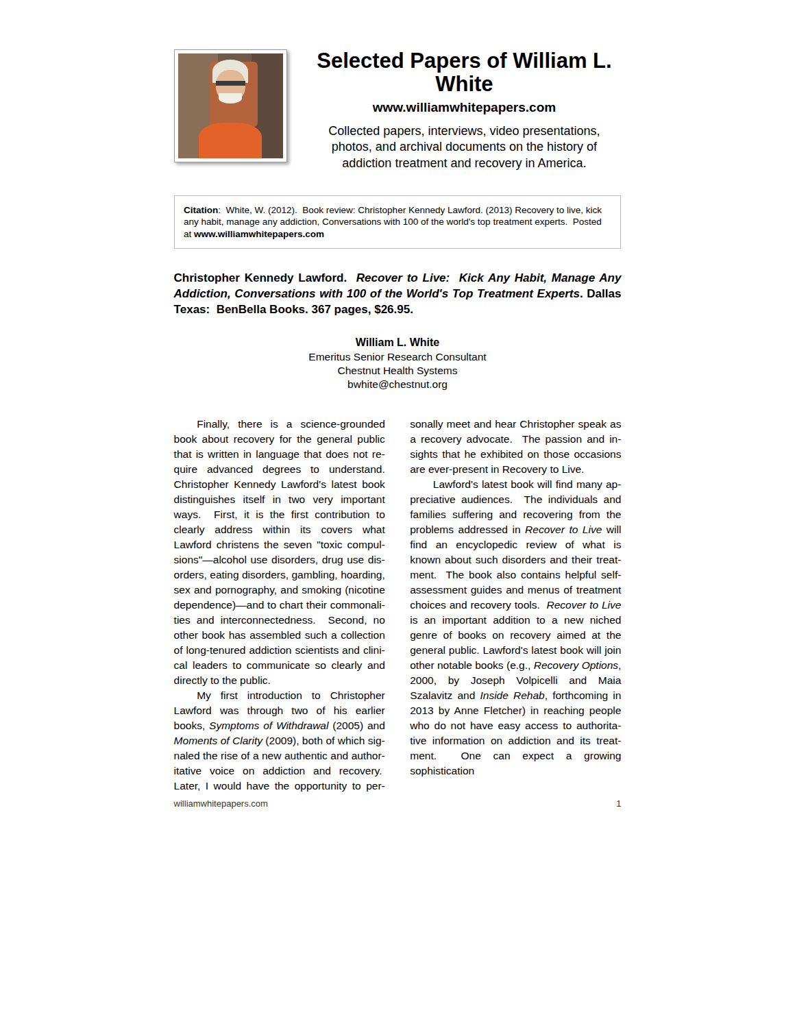Selected Papers of William L. White
www.williamwhitepapers.com
Collected papers, interviews, video presentations, photos, and archival documents on the history of addiction treatment and recovery in America.
Citation: White, W. (2012). Book review: Christopher Kennedy Lawford. (2013) Recovery to live, kick any habit, manage any addiction, Conversations with 100 of the world's top treatment experts. Posted at www.williamwhitepapers.com
Christopher Kennedy Lawford. Recover to Live: Kick Any Habit, Manage Any Addiction, Conversations with 100 of the World's Top Treatment Experts. Dallas Texas: BenBella Books. 367 pages, $26.95.
William L. White
Emeritus Senior Research Consultant
Chestnut Health Systems
bwhite@chestnut.org
Finally, there is a science-grounded book about recovery for the general public that is written in language that does not require advanced degrees to understand. Christopher Kennedy Lawford's latest book distinguishes itself in two very important ways. First, it is the first contribution to clearly address within its covers what Lawford christens the seven "toxic compulsions"—alcohol use disorders, drug use disorders, eating disorders, gambling, hoarding, sex and pornography, and smoking (nicotine dependence)—and to chart their commonalities and interconnectedness. Second, no other book has assembled such a collection of long-tenured addiction scientists and clinical leaders to communicate so clearly and directly to the public.
My first introduction to Christopher Lawford was through two of his earlier books, Symptoms of Withdrawal (2005) and Moments of Clarity (2009), both of which signaled the rise of a new authentic and authoritative voice on addiction and recovery. Later, I would have the opportunity to personally meet and hear Christopher speak as a recovery advocate. The passion and insights that he exhibited on those occasions are ever-present in Recovery to Live.
Lawford's latest book will find many appreciative audiences. The individuals and families suffering and recovering from the problems addressed in Recover to Live will find an encyclopedic review of what is known about such disorders and their treatment. The book also contains helpful self-assessment guides and menus of treatment choices and recovery tools. Recover to Live is an important addition to a new niched genre of books on recovery aimed at the general public. Lawford's latest book will join other notable books (e.g., Recovery Options, 2000, by Joseph Volpicelli and Maia Szalavitz and Inside Rehab, forthcoming in 2013 by Anne Fletcher) in reaching people who do not have easy access to authoritative information on addiction and its treatment. One can expect a growing sophistication
williamwhitepapers.com 1